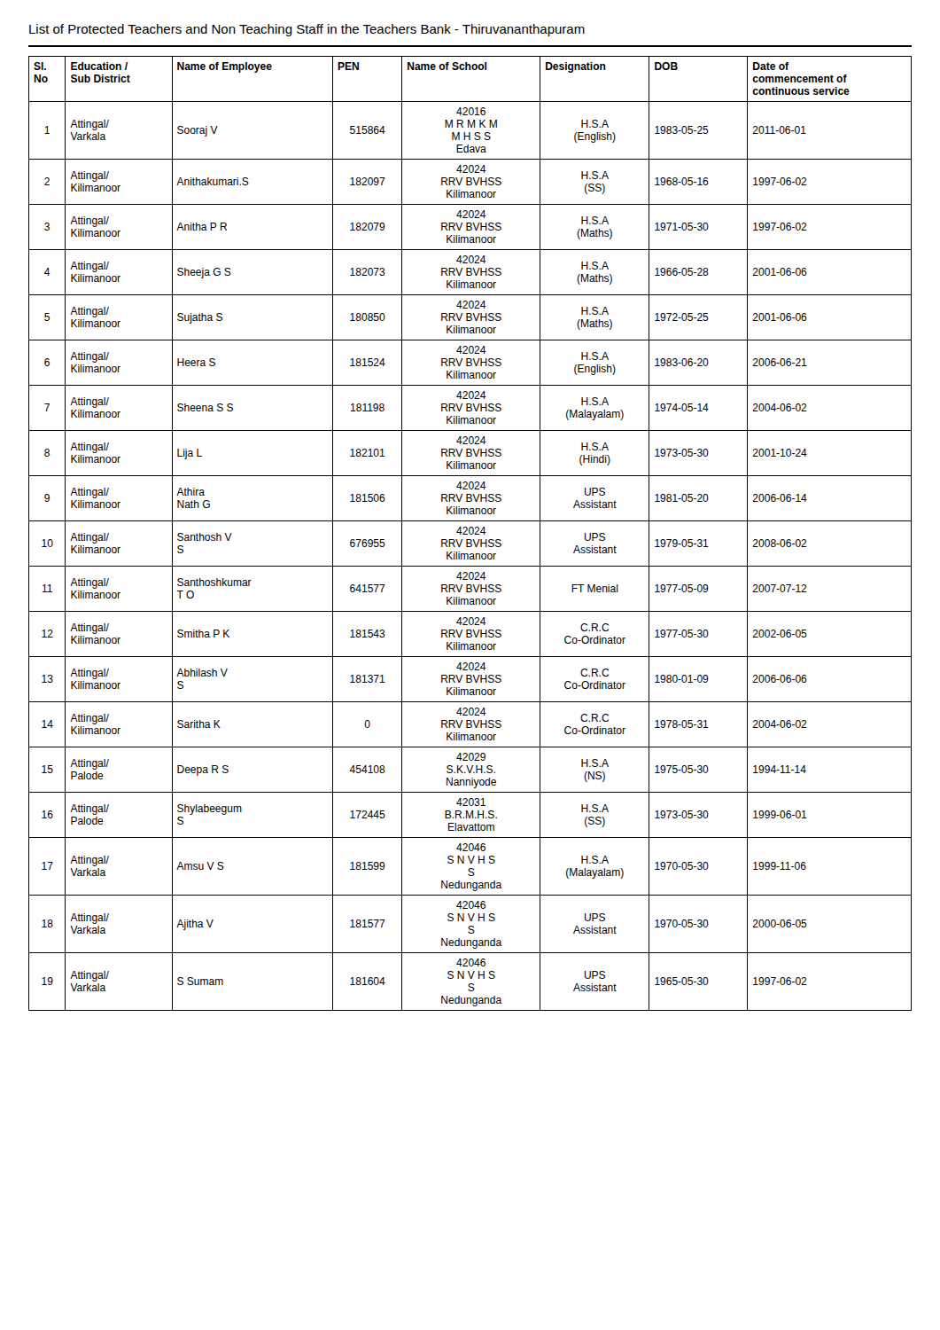List of Protected Teachers and Non Teaching Staff in the Teachers Bank - Thiruvananthapuram
| Sl. No | Education / Sub District | Name of Employee | PEN | Name of School | Designation | DOB | Date of commencement of continuous service |
| --- | --- | --- | --- | --- | --- | --- | --- |
| 1 | Attingal/ Varkala | Sooraj V | 515864 | 42016 M R M K M M H S S Edava | H.S.A (English) | 1983-05-25 | 2011-06-01 |
| 2 | Attingal/ Kilimanoor | Anithakumari.S | 182097 | 42024 RRV BVHSS Kilimanoor | H.S.A (SS) | 1968-05-16 | 1997-06-02 |
| 3 | Attingal/ Kilimanoor | Anitha P R | 182079 | 42024 RRV BVHSS Kilimanoor | H.S.A (Maths) | 1971-05-30 | 1997-06-02 |
| 4 | Attingal/ Kilimanoor | Sheeja G S | 182073 | 42024 RRV BVHSS Kilimanoor | H.S.A (Maths) | 1966-05-28 | 2001-06-06 |
| 5 | Attingal/ Kilimanoor | Sujatha S | 180850 | 42024 RRV BVHSS Kilimanoor | H.S.A (Maths) | 1972-05-25 | 2001-06-06 |
| 6 | Attingal/ Kilimanoor | Heera S | 181524 | 42024 RRV BVHSS Kilimanoor | H.S.A (English) | 1983-06-20 | 2006-06-21 |
| 7 | Attingal/ Kilimanoor | Sheena S S | 181198 | 42024 RRV BVHSS Kilimanoor | H.S.A (Malayalam) | 1974-05-14 | 2004-06-02 |
| 8 | Attingal/ Kilimanoor | Lija L | 182101 | 42024 RRV BVHSS Kilimanoor | H.S.A (Hindi) | 1973-05-30 | 2001-10-24 |
| 9 | Attingal/ Kilimanoor | Athira Nath G | 181506 | 42024 RRV BVHSS Kilimanoor | UPS Assistant | 1981-05-20 | 2006-06-14 |
| 10 | Attingal/ Kilimanoor | Santhosh V S | 676955 | 42024 RRV BVHSS Kilimanoor | UPS Assistant | 1979-05-31 | 2008-06-02 |
| 11 | Attingal/ Kilimanoor | Santhoshkumar T O | 641577 | 42024 RRV BVHSS Kilimanoor | FT Menial | 1977-05-09 | 2007-07-12 |
| 12 | Attingal/ Kilimanoor | Smitha P K | 181543 | 42024 RRV BVHSS Kilimanoor | C.R.C Co-Ordinator | 1977-05-30 | 2002-06-05 |
| 13 | Attingal/ Kilimanoor | Abhilash V S | 181371 | 42024 RRV BVHSS Kilimanoor | C.R.C Co-Ordinator | 1980-01-09 | 2006-06-06 |
| 14 | Attingal/ Kilimanoor | Saritha K | 0 | 42024 RRV BVHSS Kilimanoor | C.R.C Co-Ordinator | 1978-05-31 | 2004-06-02 |
| 15 | Attingal/ Palode | Deepa R S | 454108 | 42029 S.K.V.H.S. Nanniyode | H.S.A (NS) | 1975-05-30 | 1994-11-14 |
| 16 | Attingal/ Palode | Shylabeegum S | 172445 | 42031 B.R.M.H.S. Elavattom | H.S.A (SS) | 1973-05-30 | 1999-06-01 |
| 17 | Attingal/ Varkala | Amsu V S | 181599 | 42046 S N V H S S Nedunganda | H.S.A (Malayalam) | 1970-05-30 | 1999-11-06 |
| 18 | Attingal/ Varkala | Ajitha V | 181577 | 42046 S N V H S S Nedunganda | UPS Assistant | 1970-05-30 | 2000-06-05 |
| 19 | Attingal/ Varkala | S Sumam | 181604 | 42046 S N V H S S Nedunganda | UPS Assistant | 1965-05-30 | 1997-06-02 |